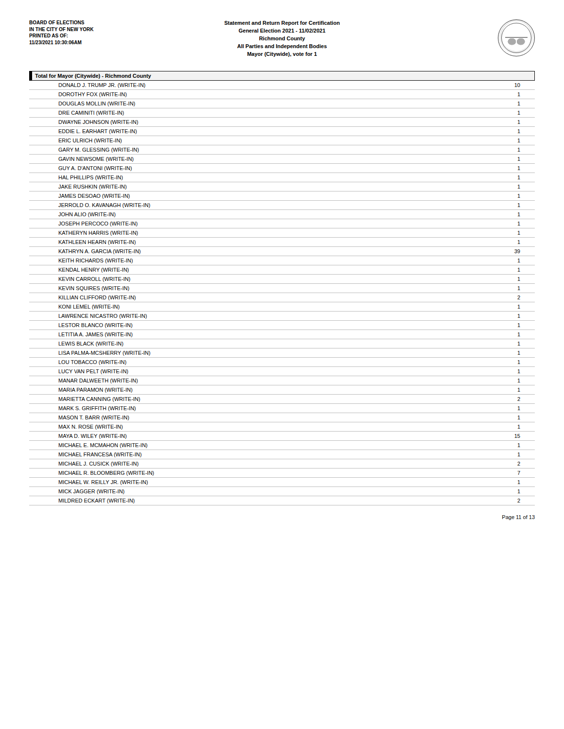BOARD OF ELECTIONS
IN THE CITY OF NEW YORK
PRINTED AS OF:
11/23/2021 10:30:06AM
Statement and Return Report for Certification
General Election 2021 - 11/02/2021
Richmond County
All Parties and Independent Bodies
Mayor (Citywide), vote for 1
Total for Mayor (Citywide) - Richmond County
| DONALD J. TRUMP JR. (WRITE-IN) | 10 |
| DOROTHY FOX (WRITE-IN) | 1 |
| DOUGLAS MOLLIN (WRITE-IN) | 1 |
| DRE CAMINITI (WRITE-IN) | 1 |
| DWAYNE JOHNSON (WRITE-IN) | 1 |
| EDDIE L. EARHART (WRITE-IN) | 1 |
| ERIC ULRICH (WRITE-IN) | 1 |
| GARY M. GLESSING (WRITE-IN) | 1 |
| GAVIN NEWSOME (WRITE-IN) | 1 |
| GUY A. D'ANTONI (WRITE-IN) | 1 |
| HAL PHILLIPS (WRITE-IN) | 1 |
| JAKE RUSHKIN (WRITE-IN) | 1 |
| JAMES DESOAO (WRITE-IN) | 1 |
| JERROLD O. KAVANAGH (WRITE-IN) | 1 |
| JOHN ALIO (WRITE-IN) | 1 |
| JOSEPH PERCOCO (WRITE-IN) | 1 |
| KATHERYN HARRIS (WRITE-IN) | 1 |
| KATHLEEN HEARN (WRITE-IN) | 1 |
| KATHRYN A. GARCIA (WRITE-IN) | 39 |
| KEITH RICHARDS (WRITE-IN) | 1 |
| KENDAL HENRY (WRITE-IN) | 1 |
| KEVIN CARROLL (WRITE-IN) | 1 |
| KEVIN SQUIRES (WRITE-IN) | 1 |
| KILLIAN CLIFFORD (WRITE-IN) | 2 |
| KONI LEMEL (WRITE-IN) | 1 |
| LAWRENCE NICASTRO (WRITE-IN) | 1 |
| LESTOR BLANCO (WRITE-IN) | 1 |
| LETITIA A. JAMES (WRITE-IN) | 1 |
| LEWIS BLACK (WRITE-IN) | 1 |
| LISA PALMA-MCSHERRY (WRITE-IN) | 1 |
| LOU TOBACCO (WRITE-IN) | 1 |
| LUCY VAN PELT (WRITE-IN) | 1 |
| MANAR DALWEETH (WRITE-IN) | 1 |
| MARIA PARAMON (WRITE-IN) | 1 |
| MARIETTA CANNING (WRITE-IN) | 2 |
| MARK S. GRIFFITH (WRITE-IN) | 1 |
| MASON T. BARR (WRITE-IN) | 1 |
| MAX N. ROSE (WRITE-IN) | 1 |
| MAYA D. WILEY (WRITE-IN) | 15 |
| MICHAEL E. MCMAHON (WRITE-IN) | 1 |
| MICHAEL FRANCESA (WRITE-IN) | 1 |
| MICHAEL J. CUSICK (WRITE-IN) | 2 |
| MICHAEL R. BLOOMBERG (WRITE-IN) | 7 |
| MICHAEL W. REILLY JR. (WRITE-IN) | 1 |
| MICK JAGGER (WRITE-IN) | 1 |
| MILDRED ECKART (WRITE-IN) | 2 |
Page 11 of 13